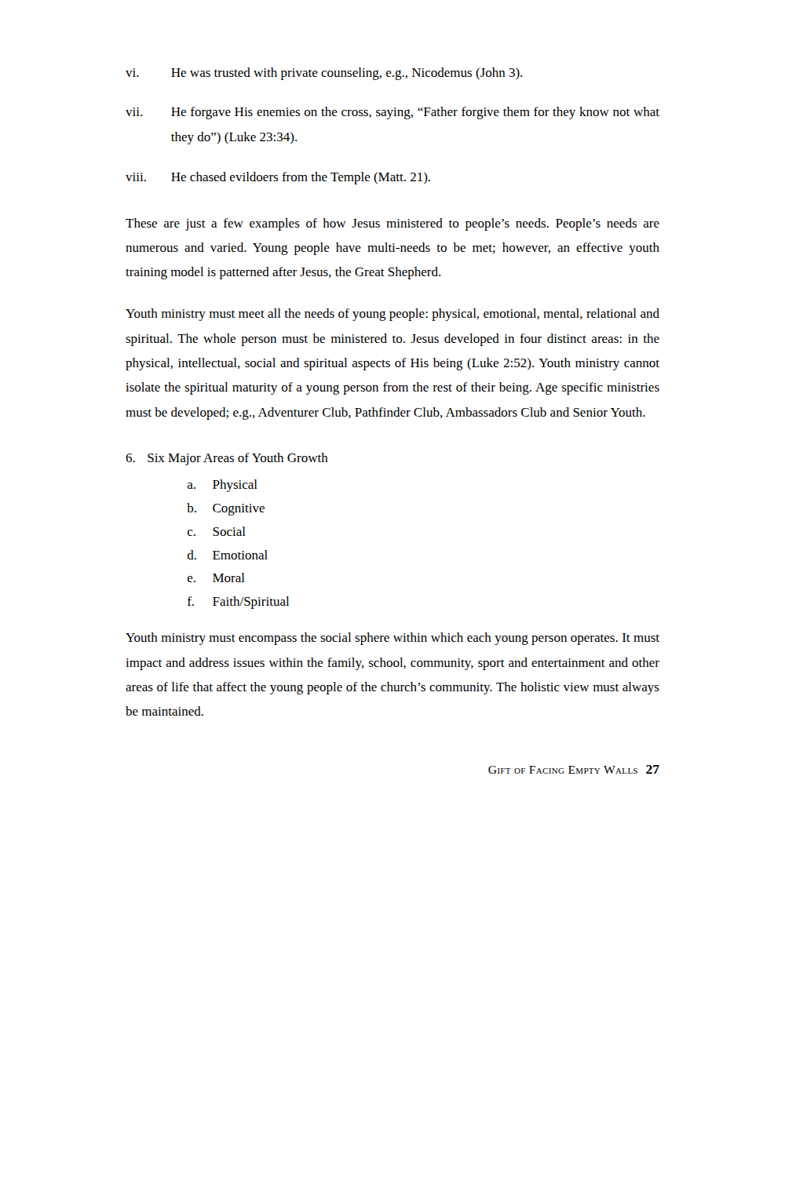vi. He was trusted with private counseling, e.g., Nicodemus (John 3).
vii. He forgave His enemies on the cross, saying, “Father forgive them for they know not what they do”) (Luke 23:34).
viii. He chased evildoers from the Temple (Matt. 21).
These are just a few examples of how Jesus ministered to people’s needs. People’s needs are numerous and varied. Young people have multi-needs to be met; however, an effective youth training model is patterned after Jesus, the Great Shepherd.
Youth ministry must meet all the needs of young people: physical, emotional, mental, relational and spiritual. The whole person must be ministered to. Jesus developed in four distinct areas: in the physical, intellectual, social and spiritual aspects of His being (Luke 2:52). Youth ministry cannot isolate the spiritual maturity of a young person from the rest of their being. Age specific ministries must be developed; e.g., Adventurer Club, Pathfinder Club, Ambassadors Club and Senior Youth.
6. Six Major Areas of Youth Growth
a. Physical
b. Cognitive
c. Social
d. Emotional
e. Moral
f. Faith/Spiritual
Youth ministry must encompass the social sphere within which each young person operates. It must impact and address issues within the family, school, community, sport and entertainment and other areas of life that affect the young people of the church’s community. The holistic view must always be maintained.
Gift of Facing Empty Walls27